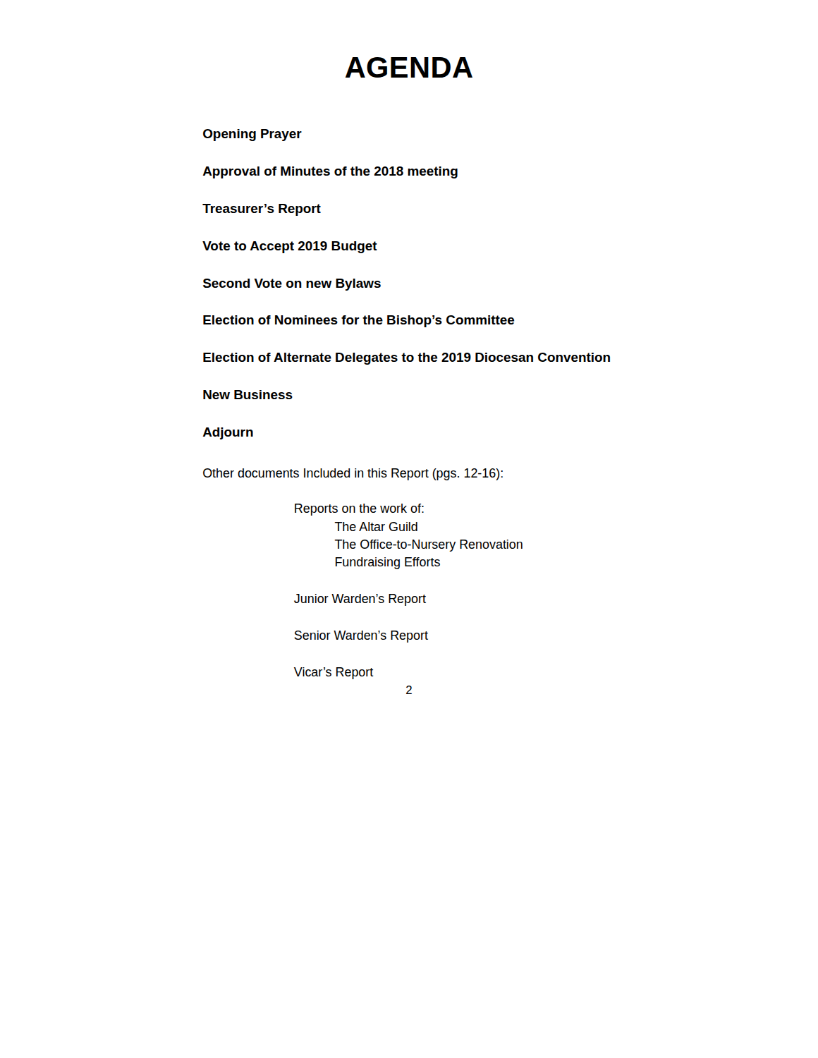AGENDA
Opening Prayer
Approval of Minutes of the 2018 meeting
Treasurer’s Report
Vote to Accept 2019 Budget
Second Vote on new Bylaws
Election of Nominees for the Bishop’s Committee
Election of Alternate Delegates to the 2019 Diocesan Convention
New Business
Adjourn
Other documents Included in this Report (pgs. 12-16):
Reports on the work of:
The Altar Guild
The Office-to-Nursery Renovation
Fundraising Efforts
Junior Warden’s Report
Senior Warden’s Report
Vicar’s Report
2